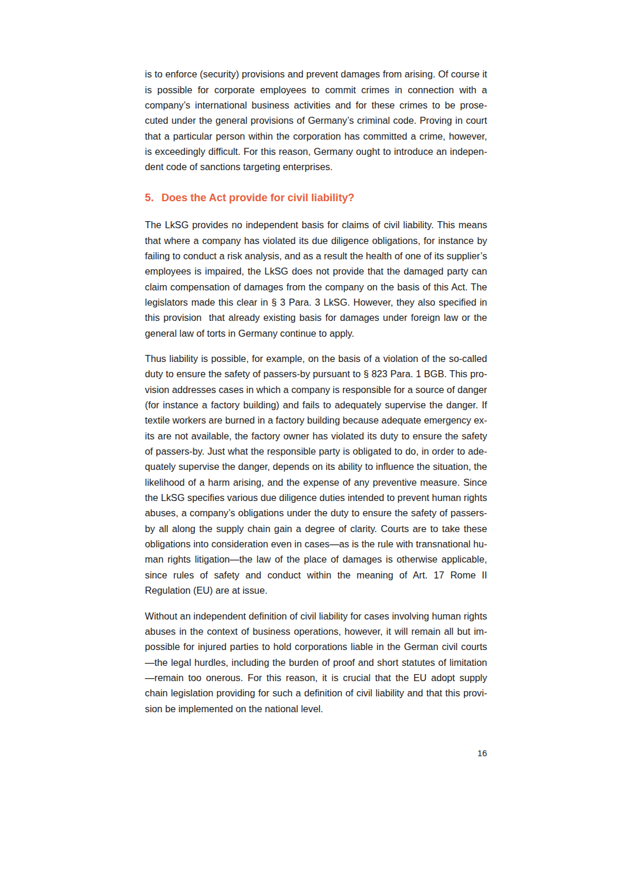is to enforce (security) provisions and prevent damages from arising. Of course it is possible for corporate employees to commit crimes in connection with a company’s international business activities and for these crimes to be prosecuted under the general provisions of Germany’s criminal code. Proving in court that a particular person within the corporation has committed a crime, however, is exceedingly difficult. For this reason, Germany ought to introduce an independent code of sanctions targeting enterprises.
5. Does the Act provide for civil liability?
The LkSG provides no independent basis for claims of civil liability. This means that where a company has violated its due diligence obligations, for instance by failing to conduct a risk analysis, and as a result the health of one of its supplier’s employees is impaired, the LkSG does not provide that the damaged party can claim compensation of damages from the company on the basis of this Act. The legislators made this clear in § 3 Para. 3 LkSG. However, they also specified in this provision that already existing basis for damages under foreign law or the general law of torts in Germany continue to apply.
Thus liability is possible, for example, on the basis of a violation of the so-called duty to ensure the safety of passers-by pursuant to § 823 Para. 1 BGB. This provision addresses cases in which a company is responsible for a source of danger (for instance a factory building) and fails to adequately supervise the danger. If textile workers are burned in a factory building because adequate emergency exits are not available, the factory owner has violated its duty to ensure the safety of passers-by. Just what the responsible party is obligated to do, in order to adequately supervise the danger, depends on its ability to influence the situation, the likelihood of a harm arising, and the expense of any preventive measure. Since the LkSG specifies various due diligence duties intended to prevent human rights abuses, a company’s obligations under the duty to ensure the safety of passers-by all along the supply chain gain a degree of clarity. Courts are to take these obligations into consideration even in cases—as is the rule with transnational human rights litigation—the law of the place of damages is otherwise applicable, since rules of safety and conduct within the meaning of Art. 17 Rome II Regulation (EU) are at issue.
Without an independent definition of civil liability for cases involving human rights abuses in the context of business operations, however, it will remain all but impossible for injured parties to hold corporations liable in the German civil courts—the legal hurdles, including the burden of proof and short statutes of limitation—remain too onerous. For this reason, it is crucial that the EU adopt supply chain legislation providing for such a definition of civil liability and that this provision be implemented on the national level.
16